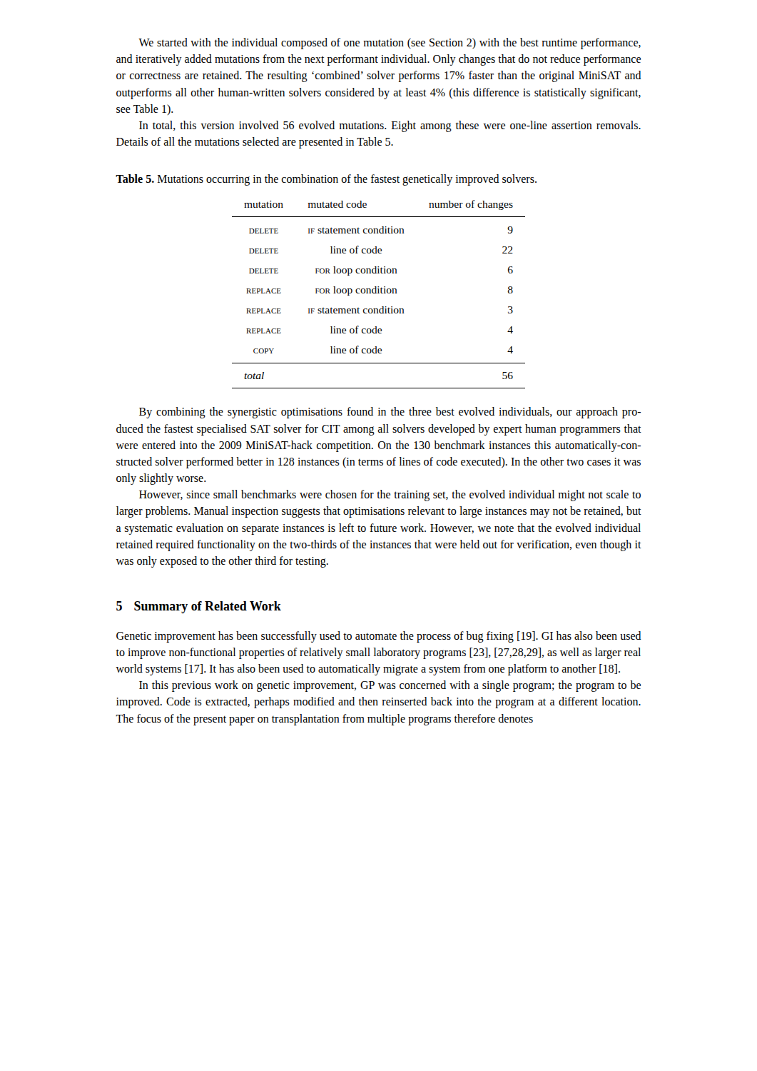We started with the individual composed of one mutation (see Section 2) with the best runtime performance, and iteratively added mutations from the next performant individual. Only changes that do not reduce performance or correctness are retained. The resulting ‘combined’ solver performs 17% faster than the original MiniSAT and outperforms all other human-written solvers considered by at least 4% (this difference is statistically significant, see Table 1).
In total, this version involved 56 evolved mutations. Eight among these were one-line assertion removals. Details of all the mutations selected are presented in Table 5.
Table 5. Mutations occurring in the combination of the fastest genetically improved solvers.
| mutation | mutated code | number of changes |
| --- | --- | --- |
| delete | if statement condition | 9 |
| delete | line of code | 22 |
| delete | for loop condition | 6 |
| replace | for loop condition | 8 |
| replace | if statement condition | 3 |
| replace | line of code | 4 |
| copy | line of code | 4 |
| total | | 56 |
By combining the synergistic optimisations found in the three best evolved individuals, our approach produced the fastest specialised SAT solver for CIT among all solvers developed by expert human programmers that were entered into the 2009 MiniSAT-hack competition. On the 130 benchmark instances this automatically-constructed solver performed better in 128 instances (in terms of lines of code executed). In the other two cases it was only slightly worse.
However, since small benchmarks were chosen for the training set, the evolved individual might not scale to larger problems. Manual inspection suggests that optimisations relevant to large instances may not be retained, but a systematic evaluation on separate instances is left to future work. However, we note that the evolved individual retained required functionality on the two-thirds of the instances that were held out for verification, even though it was only exposed to the other third for testing.
5 Summary of Related Work
Genetic improvement has been successfully used to automate the process of bug fixing [19]. GI has also been used to improve non-functional properties of relatively small laboratory programs [23], [27,28,29], as well as larger real world systems [17]. It has also been used to automatically migrate a system from one platform to another [18].
In this previous work on genetic improvement, GP was concerned with a single program; the program to be improved. Code is extracted, perhaps modified and then reinserted back into the program at a different location. The focus of the present paper on transplantation from multiple programs therefore denotes